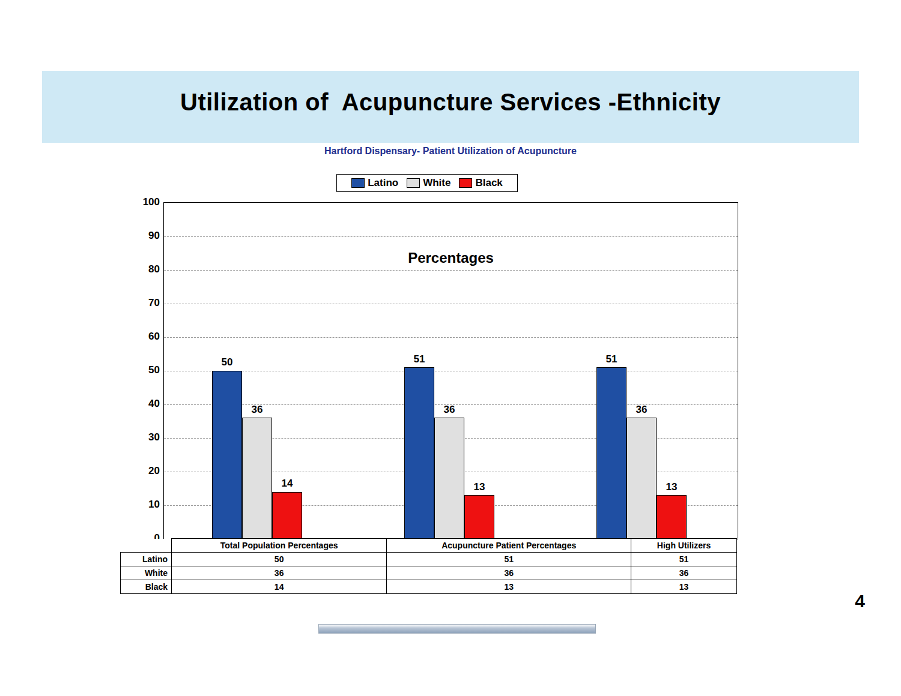Utilization of Acupuncture Services -Ethnicity
Hartford Dispensary- Patient Utilization of Acupuncture
Latino White Black
100 90 80 70 60 50 40 30 20 10 0
Percentages
50
36
14
51
36
13
51
36
13
| | Total Population Percentages | Acupuncture Patient Percentages | High Utilizers |
| Latino | 50 | 51 | 51 |
| White | 36 | 36 | 36 |
| Black | 14 | 13 | 13 |
4